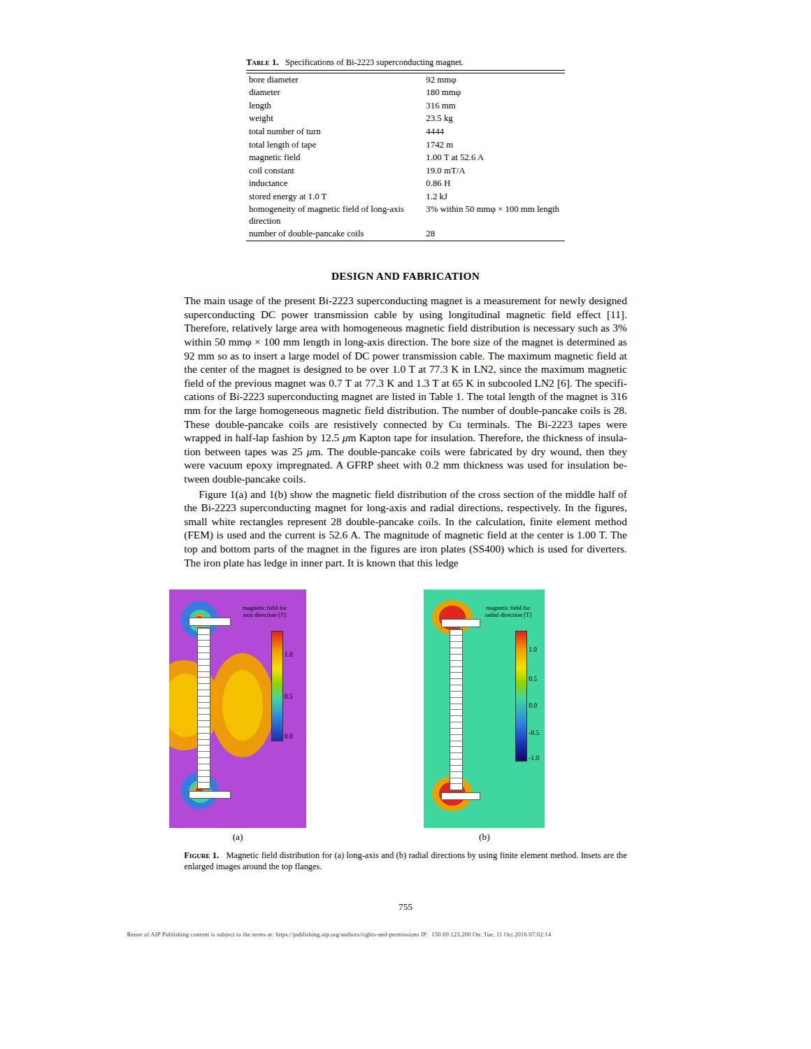Table 1. Specifications of Bi-2223 superconducting magnet.
| bore diameter | 92 mmφ |
| diameter | 180 mmφ |
| length | 316 mm |
| weight | 23.5 kg |
| total number of turn | 4444 |
| total length of tape | 1742 m |
| magnetic field | 1.00 T at 52.6 A |
| coil constant | 19.0 mT/A |
| inductance | 0.86 H |
| stored energy at 1.0 T | 1.2 kJ |
| homogeneity of magnetic field of long-axis direction | 3% within 50 mmφ × 100 mm length |
| number of double-pancake coils | 28 |
DESIGN AND FABRICATION
The main usage of the present Bi-2223 superconducting magnet is a measurement for newly designed superconducting DC power transmission cable by using longitudinal magnetic field effect [11]. Therefore, relatively large area with homogeneous magnetic field distribution is necessary such as 3% within 50 mmφ × 100 mm length in long-axis direction. The bore size of the magnet is determined as 92 mm so as to insert a large model of DC power transmission cable. The maximum magnetic field at the center of the magnet is designed to be over 1.0 T at 77.3 K in LN2, since the maximum magnetic field of the previous magnet was 0.7 T at 77.3 K and 1.3 T at 65 K in subcooled LN2 [6]. The specifications of Bi-2223 superconducting magnet are listed in Table 1. The total length of the magnet is 316 mm for the large homogeneous magnetic field distribution. The number of double-pancake coils is 28. These double-pancake coils are resistively connected by Cu terminals. The Bi-2223 tapes were wrapped in half-lap fashion by 12.5 μm Kapton tape for insulation. Therefore, the thickness of insulation between tapes was 25 μm. The double-pancake coils were fabricated by dry wound, then they were vacuum epoxy impregnated. A GFRP sheet with 0.2 mm thickness was used for insulation between double-pancake coils.
Figure 1(a) and 1(b) show the magnetic field distribution of the cross section of the middle half of the Bi-2223 superconducting magnet for long-axis and radial directions, respectively. In the figures, small white rectangles represent 28 double-pancake coils. In the calculation, finite element method (FEM) is used and the current is 52.6 A. The magnitude of magnetic field at the center is 1.00 T. The top and bottom parts of the magnet in the figures are iron plates (SS400) which is used for diverters. The iron plate has ledge in inner part. It is known that this ledge
magnetic field for
axis direction [T]
1.0 0.5 0.0
(a)
magnetic field for
radial direction [T]
1.0 0.5 0.0 -0.5 -1.0
(b)
Figure 1. Magnetic field distribution for (a) long-axis and (b) radial directions by using finite element method. Insets are the enlarged images around the top flanges.
755
Reuse of AIP Publishing content is subject to the terms at: https://publishing.aip.org/authors/rights-and-permissions IP: 150.69.123.200 On: Tue, 11 Oct 2016 07:02:14